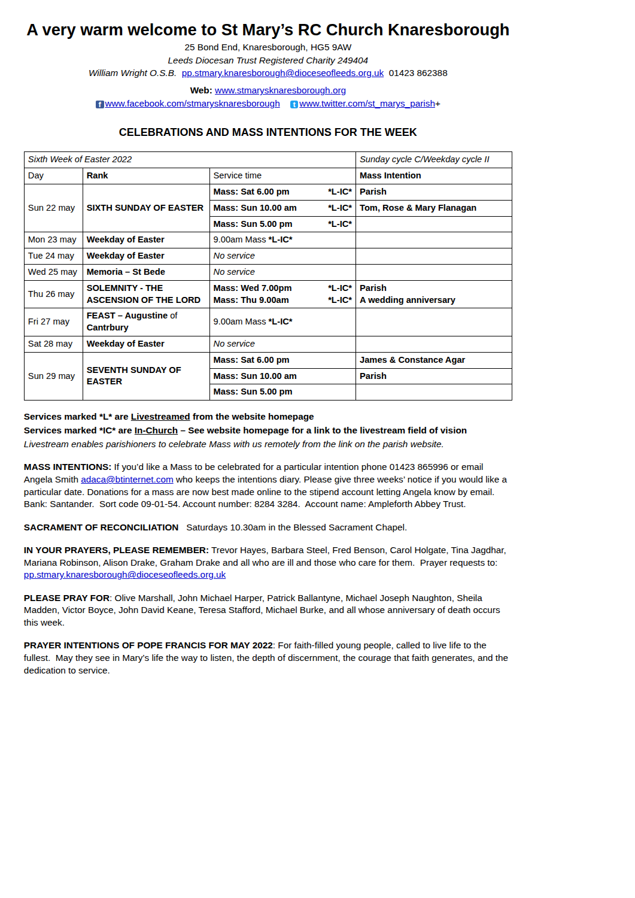A very warm welcome to St Mary’s RC Church Knaresborough
25 Bond End, Knaresborough, HG5 9AW
Leeds Diocesan Trust Registered Charity 249404
William Wright O.S.B. pp.stmary.knaresborough@dioceseofleeds.org.uk 01423 862388
Web: www.stmarysknaresborough.org
fwww.facebook.com/stmarysknaresborough twww.twitter.com/st_marys_parish+
CELEBRATIONS AND MASS INTENTIONS FOR THE WEEK
| Sixth Week of Easter 2022 | Sunday cycle C/Weekday cycle II |
| Day | Rank | Service time | Mass Intention |
| Sun 22 may | SIXTH SUNDAY OF EASTER | Mass: Sat 6.00 pm *L-IC* | Parish |
| Mass: Sun 10.00 am *L-IC* | Tom, Rose & Mary Flanagan |
| Mass: Sun 5.00 pm *L-IC* | |
| Mon 23 may | Weekday of Easter | 9.00am Mass *L-IC* | |
| Tue 24 may | Weekday of Easter | No service | |
| Wed 25 may | Memoria – St Bede | No service | |
| Thu 26 may | SOLEMNITY - THE ASCENSION OF THE LORD | Mass: Wed 7.00pm *L-IC* Mass: Thu 9.00am *L-IC* | Parish A wedding anniversary |
| Fri 27 may | FEAST – Augustine of Cantrbury | 9.00am Mass *L-IC* | |
| Sat 28 may | Weekday of Easter | No service | |
| Sun 29 may | SEVENTH SUNDAY OF EASTER | Mass: Sat 6.00 pm | James & Constance Agar |
| Mass: Sun 10.00 am | Parish |
| Mass: Sun 5.00 pm | |
Services marked *L* are Livestreamed from the website homepage
Services marked *IC* are In-Church – See website homepage for a link to the livestream field of vision
Livestream enables parishioners to celebrate Mass with us remotely from the link on the parish website.
MASS INTENTIONS: If you’d like a Mass to be celebrated for a particular intention phone 01423 865996 or email Angela Smith adaca@btinternet.com who keeps the intentions diary. Please give three weeks’ notice if you would like a particular date. Donations for a mass are now best made online to the stipend account letting Angela know by email. Bank: Santander. Sort code 09-01-54. Account number: 8284 3284. Account name: Ampleforth Abbey Trust.
SACRAMENT OF RECONCILIATION Saturdays 10.30am in the Blessed Sacrament Chapel.
IN YOUR PRAYERS, PLEASE REMEMBER: Trevor Hayes, Barbara Steel, Fred Benson, Carol Holgate, Tina Jagdhar, Mariana Robinson, Alison Drake, Graham Drake and all who are ill and those who care for them. Prayer requests to: pp.stmary.knaresborough@dioceseofleeds.org.uk
PLEASE PRAY FOR: Olive Marshall, John Michael Harper, Patrick Ballantyne, Michael Joseph Naughton, Sheila Madden, Victor Boyce, John David Keane, Teresa Stafford, Michael Burke, and all whose anniversary of death occurs this week.
PRAYER INTENTIONS OF POPE FRANCIS FOR MAY 2022: For faith-filled young people, called to live life to the fullest. May they see in Mary’s life the way to listen, the depth of discernment, the courage that faith generates, and the dedication to service.